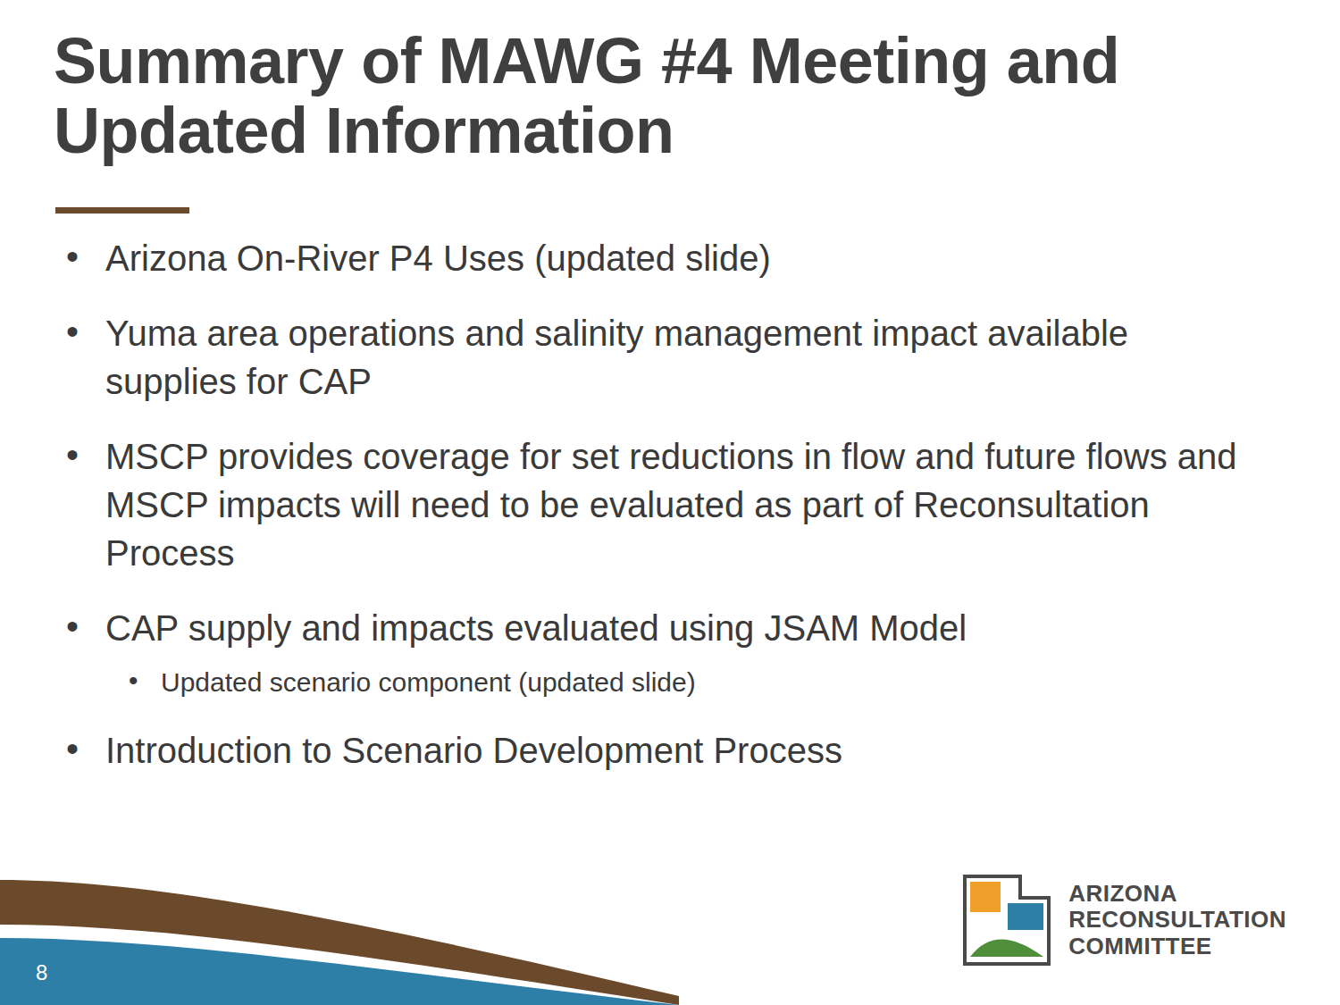Summary of MAWG #4 Meeting and Updated Information
Arizona On-River P4 Uses (updated slide)
Yuma area operations and salinity management impact available supplies for CAP
MSCP provides coverage for set reductions in flow and future flows and MSCP impacts will need to be evaluated as part of Reconsultation Process
CAP supply and impacts evaluated using JSAM Model
Updated scenario component (updated slide)
Introduction to Scenario Development Process
8
ARIZONA
RECONSULTATION
COMMITTEE